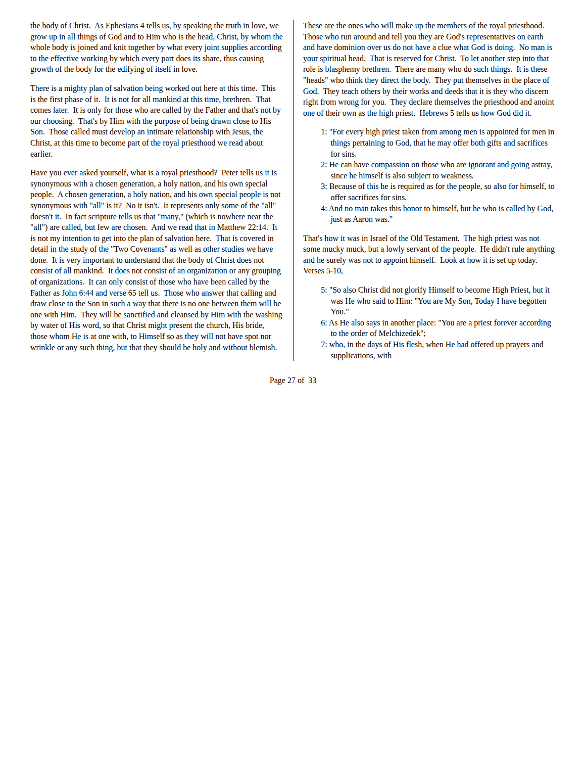the body of Christ. As Ephesians 4 tells us, by speaking the truth in love, we grow up in all things of God and to Him who is the head, Christ, by whom the whole body is joined and knit together by what every joint supplies according to the effective working by which every part does its share, thus causing growth of the body for the edifying of itself in love.
There is a mighty plan of salvation being worked out here at this time. This is the first phase of it. It is not for all mankind at this time, brethren. That comes later. It is only for those who are called by the Father and that's not by our choosing. That's by Him with the purpose of being drawn close to His Son. Those called must develop an intimate relationship with Jesus, the Christ, at this time to become part of the royal priesthood we read about earlier.
Have you ever asked yourself, what is a royal priesthood? Peter tells us it is synonymous with a chosen generation, a holy nation, and his own special people. A chosen generation, a holy nation, and his own special people is not synonymous with "all" is it? No it isn't. It represents only some of the "all" doesn't it. In fact scripture tells us that "many," (which is nowhere near the "all") are called, but few are chosen. And we read that in Matthew 22:14. It is not my intention to get into the plan of salvation here. That is covered in detail in the study of the "Two Covenants" as well as other studies we have done. It is very important to understand that the body of Christ does not consist of all mankind. It does not consist of an organization or any grouping of organizations. It can only consist of those who have been called by the Father as John 6:44 and verse 65 tell us. Those who answer that calling and draw close to the Son in such a way that there is no one between them will be one with Him. They will be sanctified and cleansed by Him with the washing by water of His word, so that Christ might present the church, His bride, those whom He is at one with, to Himself so as they will not have spot nor wrinkle or any such thing, but that they should be holy and without blemish. These are the ones who will make up the members of the royal priesthood. Those who run around and tell you they are God's representatives on earth and have dominion over us do not have a clue what God is doing. No man is your spiritual head. That is reserved for Christ. To let another step into that role is blasphemy brethren. There are many who do such things. It is these "heads" who think they direct the body. They put themselves in the place of God. They teach others by their works and deeds that it is they who discern right from wrong for you. They declare themselves the priesthood and anoint one of their own as the high priest. Hebrews 5 tells us how God did it.
1: "For every high priest taken from among men is appointed for men in things pertaining to God, that he may offer both gifts and sacrifices for sins.
2: He can have compassion on those who are ignorant and going astray, since he himself is also subject to weakness.
3: Because of this he is required as for the people, so also for himself, to offer sacrifices for sins.
4: And no man takes this honor to himself, but he who is called by God, just as Aaron was."
That's how it was in Israel of the Old Testament. The high priest was not some mucky muck, but a lowly servant of the people. He didn't rule anything and he surely was not to appoint himself. Look at how it is set up today. Verses 5-10,
5: "So also Christ did not glorify Himself to become High Priest, but it was He who said to Him: "You are My Son, Today I have begotten You."
6: As He also says in another place: "You are a priest forever according to the order of Melchizedek";
7: who, in the days of His flesh, when He had offered up prayers and supplications, with
Page 27 of 33